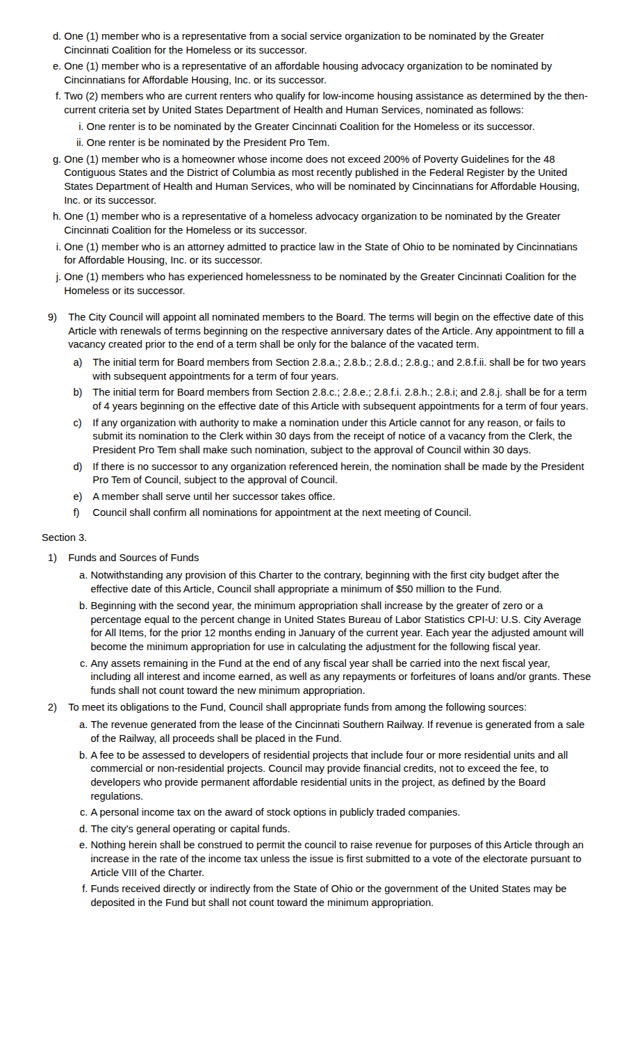One (1) member who is a representative from a social service organization to be nominated by the Greater Cincinnati Coalition for the Homeless or its successor.
One (1) member who is a representative of an affordable housing advocacy organization to be nominated by Cincinnatians for Affordable Housing, Inc. or its successor.
Two (2) members who are current renters who qualify for low-income housing assistance as determined by the then-current criteria set by United States Department of Health and Human Services, nominated as follows:
One renter is to be nominated by the Greater Cincinnati Coalition for the Homeless or its successor.
One renter is be nominated by the President Pro Tem.
One (1) member who is a homeowner whose income does not exceed 200% of Poverty Guidelines for the 48 Contiguous States and the District of Columbia as most recently published in the Federal Register by the United States Department of Health and Human Services, who will be nominated by Cincinnatians for Affordable Housing, Inc. or its successor.
One (1) member who is a representative of a homeless advocacy organization to be nominated by the Greater Cincinnati Coalition for the Homeless or its successor.
One (1) member who is an attorney admitted to practice law in the State of Ohio to be nominated by Cincinnatians for Affordable Housing, Inc. or its successor.
One (1) members who has experienced homelessness to be nominated by the Greater Cincinnati Coalition for the Homeless or its successor.
The City Council will appoint all nominated members to the Board. The terms will begin on the effective date of this Article with renewals of terms beginning on the respective anniversary dates of the Article. Any appointment to fill a vacancy created prior to the end of a term shall be only for the balance of the vacated term.
The initial term for Board members from Section 2.8.a.; 2.8.b.; 2.8.d.; 2.8.g.; and 2.8.f.ii. shall be for two years with subsequent appointments for a term of four years.
The initial term for Board members from Section 2.8.c.; 2.8.e.; 2.8.f.i. 2.8.h.; 2.8.i; and 2.8.j. shall be for a term of 4 years beginning on the effective date of this Article with subsequent appointments for a term of four years.
If any organization with authority to make a nomination under this Article cannot for any reason, or fails to submit its nomination to the Clerk within 30 days from the receipt of notice of a vacancy from the Clerk, the President Pro Tem shall make such nomination, subject to the approval of Council within 30 days.
If there is no successor to any organization referenced herein, the nomination shall be made by the President Pro Tem of Council, subject to the approval of Council.
A member shall serve until her successor takes office.
Council shall confirm all nominations for appointment at the next meeting of Council.
Section 3.
Funds and Sources of Funds
Notwithstanding any provision of this Charter to the contrary, beginning with the first city budget after the effective date of this Article, Council shall appropriate a minimum of $50 million to the Fund.
Beginning with the second year, the minimum appropriation shall increase by the greater of zero or a percentage equal to the percent change in United States Bureau of Labor Statistics CPI-U: U.S. City Average for All Items, for the prior 12 months ending in January of the current year. Each year the adjusted amount will become the minimum appropriation for use in calculating the adjustment for the following fiscal year.
Any assets remaining in the Fund at the end of any fiscal year shall be carried into the next fiscal year, including all interest and income earned, as well as any repayments or forfeitures of loans and/or grants. These funds shall not count toward the new minimum appropriation.
To meet its obligations to the Fund, Council shall appropriate funds from among the following sources:
The revenue generated from the lease of the Cincinnati Southern Railway. If revenue is generated from a sale of the Railway, all proceeds shall be placed in the Fund.
A fee to be assessed to developers of residential projects that include four or more residential units and all commercial or non-residential projects. Council may provide financial credits, not to exceed the fee, to developers who provide permanent affordable residential units in the project, as defined by the Board regulations.
A personal income tax on the award of stock options in publicly traded companies.
The city's general operating or capital funds.
Nothing herein shall be construed to permit the council to raise revenue for purposes of this Article through an increase in the rate of the income tax unless the issue is first submitted to a vote of the electorate pursuant to Article VIII of the Charter.
Funds received directly or indirectly from the State of Ohio or the government of the United States may be deposited in the Fund but shall not count toward the minimum appropriation.